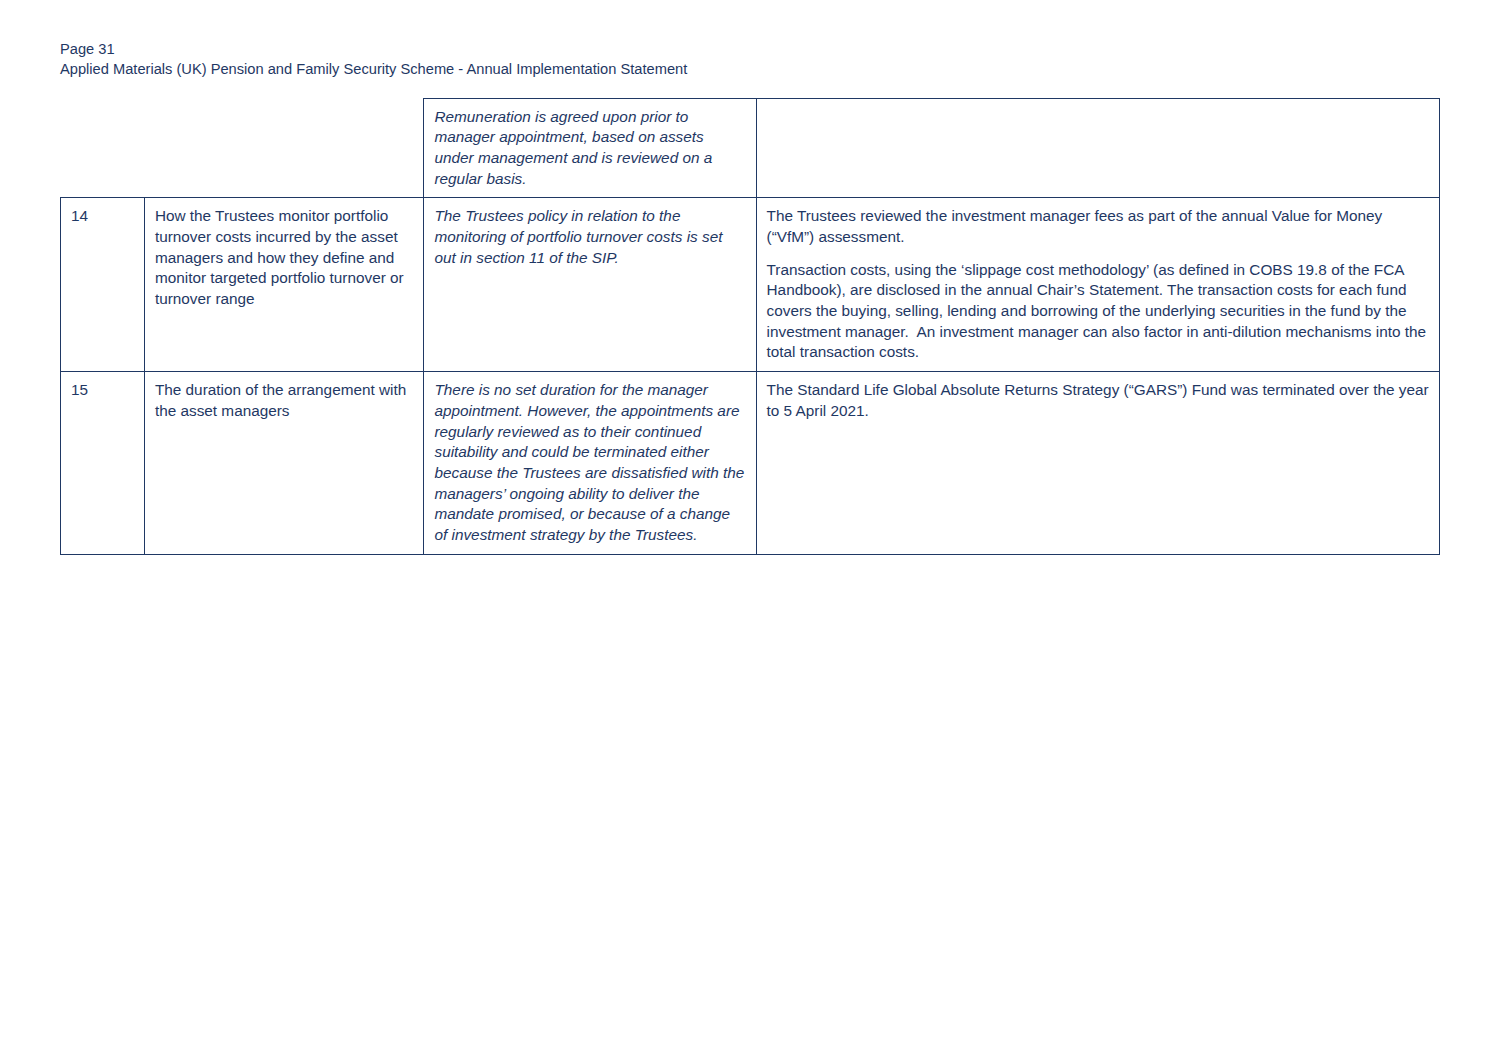Page 31
Applied Materials (UK) Pension and Family Security Scheme - Annual Implementation Statement
| | | Remuneration is agreed upon prior to manager appointment, based on assets under management and is reviewed on a regular basis. | |
| 14 | How the Trustees monitor portfolio turnover costs incurred by the asset managers and how they define and monitor targeted portfolio turnover or turnover range | The Trustees policy in relation to the monitoring of portfolio turnover costs is set out in section 11 of the SIP. | The Trustees reviewed the investment manager fees as part of the annual Value for Money (“VfM”) assessment. Transaction costs, using the ‘slippage cost methodology’ (as defined in COBS 19.8 of the FCA Handbook), are disclosed in the annual Chair’s Statement. The transaction costs for each fund covers the buying, selling, lending and borrowing of the underlying securities in the fund by the investment manager. An investment manager can also factor in anti-dilution mechanisms into the total transaction costs. |
| 15 | The duration of the arrangement with the asset managers | There is no set duration for the manager appointment. However, the appointments are regularly reviewed as to their continued suitability and could be terminated either because the Trustees are dissatisfied with the managers’ ongoing ability to deliver the mandate promised, or because of a change of investment strategy by the Trustees. | The Standard Life Global Absolute Returns Strategy (“GARS”) Fund was terminated over the year to 5 April 2021. |